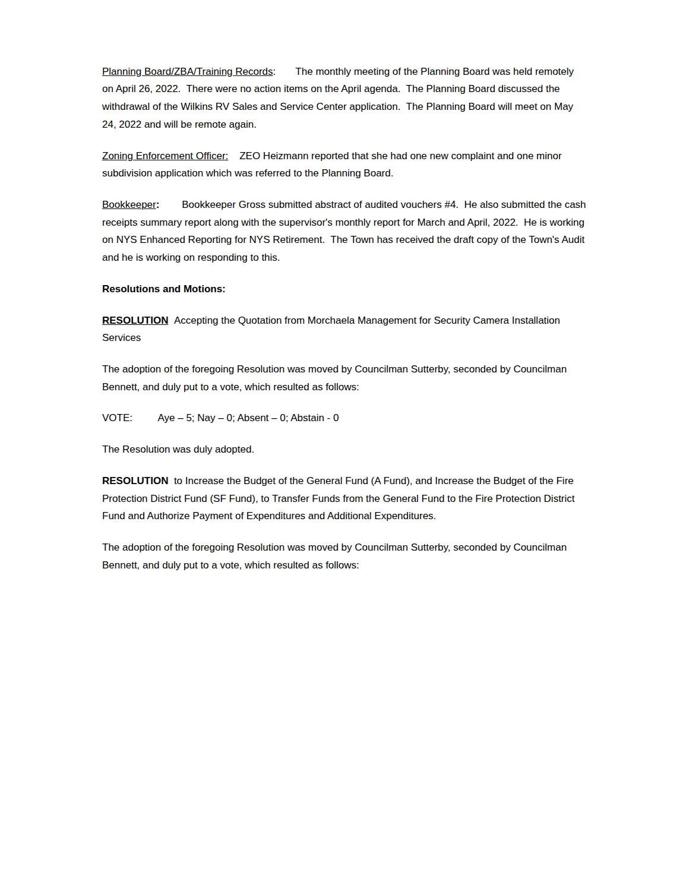Planning Board/ZBA/Training Records: The monthly meeting of the Planning Board was held remotely on April 26, 2022. There were no action items on the April agenda. The Planning Board discussed the withdrawal of the Wilkins RV Sales and Service Center application. The Planning Board will meet on May 24, 2022 and will be remote again.
Zoning Enforcement Officer: ZEO Heizmann reported that she had one new complaint and one minor subdivision application which was referred to the Planning Board.
Bookkeeper: Bookkeeper Gross submitted abstract of audited vouchers #4. He also submitted the cash receipts summary report along with the supervisor's monthly report for March and April, 2022. He is working on NYS Enhanced Reporting for NYS Retirement. The Town has received the draft copy of the Town's Audit and he is working on responding to this.
Resolutions and Motions:
RESOLUTION Accepting the Quotation from Morchaela Management for Security Camera Installation Services
The adoption of the foregoing Resolution was moved by Councilman Sutterby, seconded by Councilman Bennett, and duly put to a vote, which resulted as follows:
VOTE: Aye – 5; Nay – 0; Absent – 0; Abstain - 0
The Resolution was duly adopted.
RESOLUTION to Increase the Budget of the General Fund (A Fund), and Increase the Budget of the Fire Protection District Fund (SF Fund), to Transfer Funds from the General Fund to the Fire Protection District Fund and Authorize Payment of Expenditures and Additional Expenditures.
The adoption of the foregoing Resolution was moved by Councilman Sutterby, seconded by Councilman Bennett, and duly put to a vote, which resulted as follows: